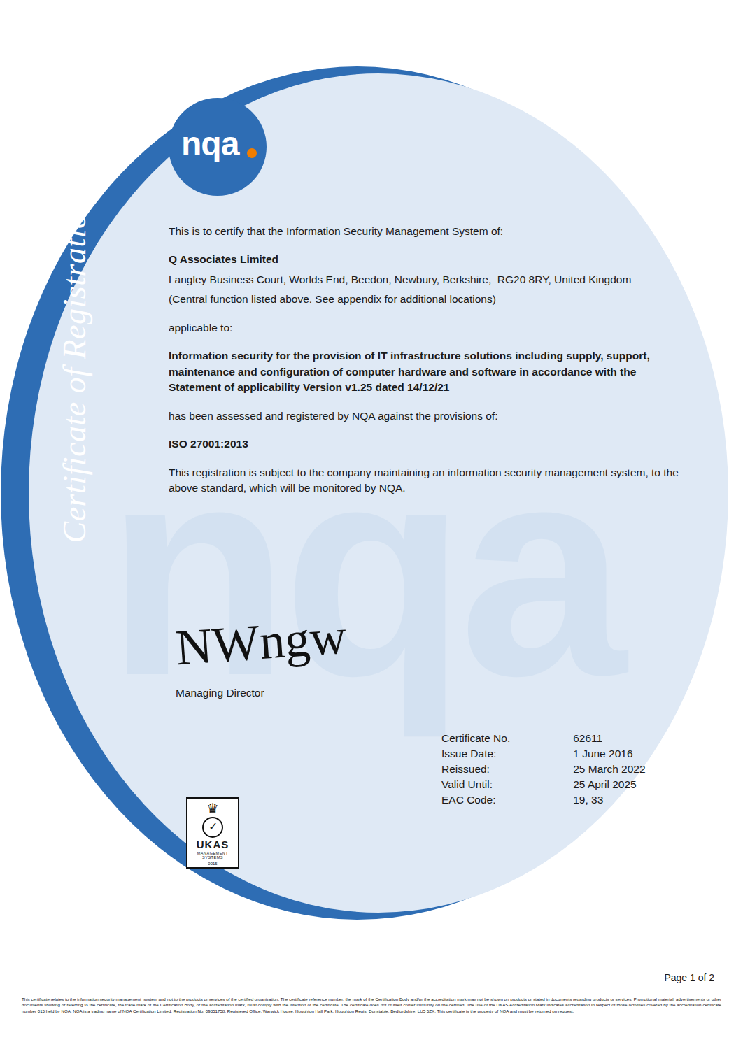nqa
Certificate of Registration
nqa
This is to certify that the Information Security Management System of:
Q Associates Limited
Langley Business Court, Worlds End, Beedon, Newbury, Berkshire, RG20 8RY, United Kingdom
(Central function listed above. See appendix for additional locations)
applicable to:
Information security for the provision of IT infrastructure solutions including supply, support, maintenance and configuration of computer hardware and software in accordance with the Statement of applicability Version v1.25 dated 14/12/21
has been assessed and registered by NQA against the provisions of:
ISO 27001:2013
This registration is subject to the company maintaining an information security management system, to the above standard, which will be monitored by NQA.
NWngw
Managing Director
| Certificate No. | 62611 |
| Issue Date: | 1 June 2016 |
| Reissued: | 25 March 2022 |
| Valid Until: | 25 April 2025 |
| EAC Code: | 19, 33 |
♛
✓
UKAS
MANAGEMENT
SYSTEMS
0015
Page 1 of 2
This certificate relates to the information security management system and not to the products or services of the certified organization. The certificate reference number, the mark of the Certification Body and/or the accreditation mark may not be shown on products or stated in documents regarding products or services. Promotional material, advertisements or other documents showing or referring to the certificate, the trade mark of the Certification Body, or the accreditation mark, must comply with the intention of the certificate. The certificate does not of itself confer immunity on the certified. The use of the UKAS Accreditation Mark indicates accreditation in respect of those activities covered by the accreditation certificate number 015 held by NQA. NQA is a trading name of NQA Certification Limited, Registration No. 09351758. Registered Office: Warwick House, Houghton Hall Park, Houghton Regis, Dunstable, Bedfordshire, LU5 5ZX. This certificate is the property of NQA and must be returned on request.